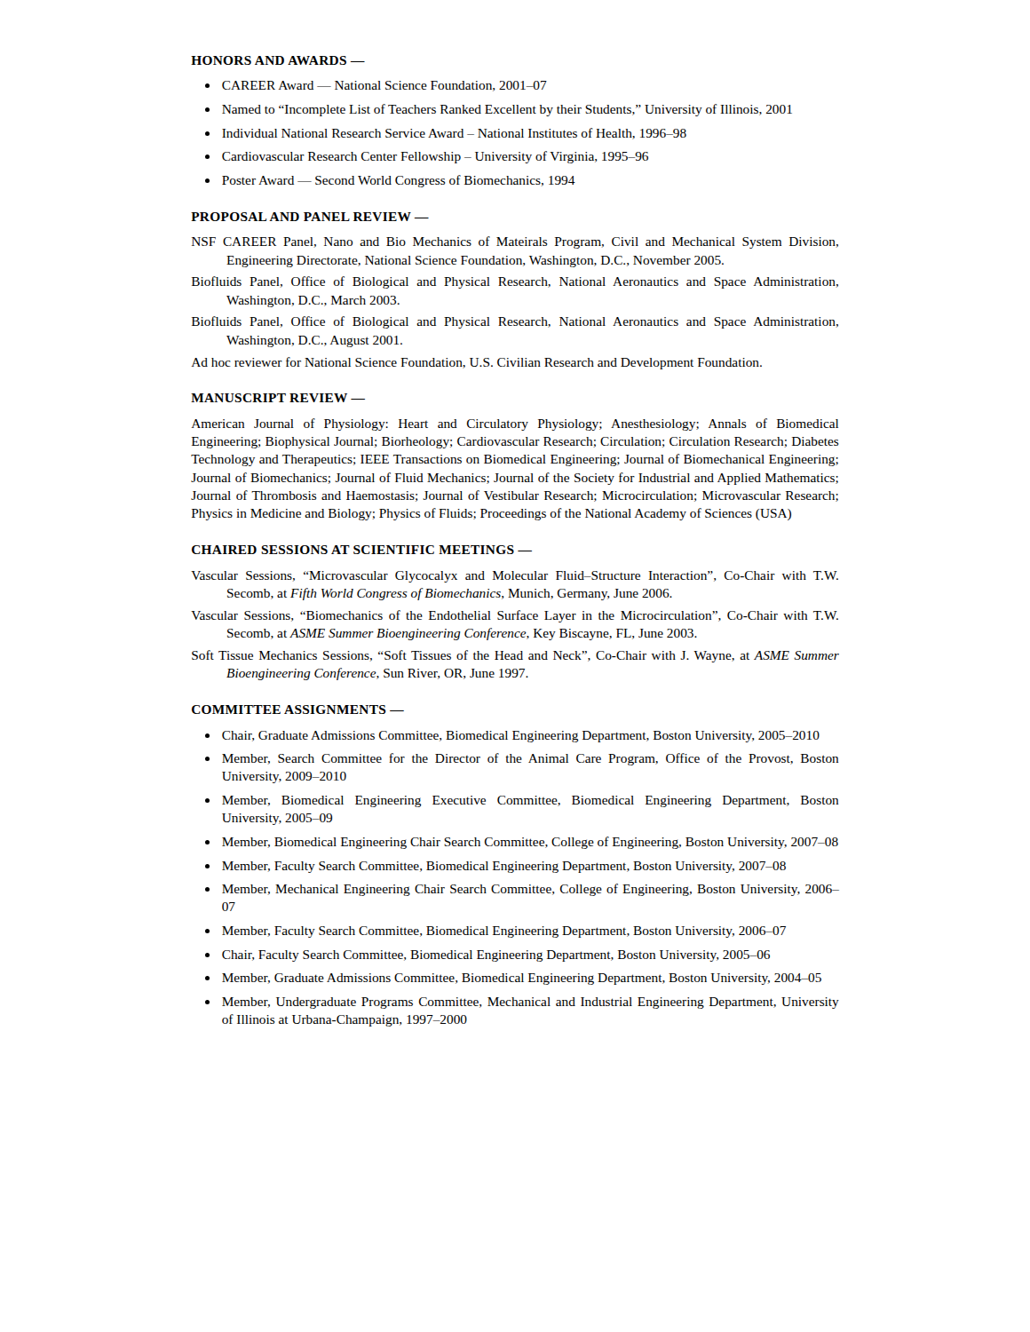HONORS AND AWARDS —
CAREER Award — National Science Foundation, 2001–07
Named to “Incomplete List of Teachers Ranked Excellent by their Students,” University of Illinois, 2001
Individual National Research Service Award – National Institutes of Health, 1996–98
Cardiovascular Research Center Fellowship – University of Virginia, 1995–96
Poster Award — Second World Congress of Biomechanics, 1994
PROPOSAL AND PANEL REVIEW —
NSF CAREER Panel, Nano and Bio Mechanics of Mateirals Program, Civil and Mechanical System Division, Engineering Directorate, National Science Foundation, Washington, D.C., November 2005.
Biofluids Panel, Office of Biological and Physical Research, National Aeronautics and Space Administration, Washington, D.C., March 2003.
Biofluids Panel, Office of Biological and Physical Research, National Aeronautics and Space Administration, Washington, D.C., August 2001.
Ad hoc reviewer for National Science Foundation, U.S. Civilian Research and Development Foundation.
MANUSCRIPT REVIEW —
American Journal of Physiology: Heart and Circulatory Physiology; Anesthesiology; Annals of Biomedical Engineering; Biophysical Journal; Biorheology; Cardiovascular Research; Circulation; Circulation Research; Diabetes Technology and Therapeutics; IEEE Transactions on Biomedical Engineering; Journal of Biomechanical Engineering; Journal of Biomechanics; Journal of Fluid Mechanics; Journal of the Society for Industrial and Applied Mathematics; Journal of Thrombosis and Haemostasis; Journal of Vestibular Research; Microcirculation; Microvascular Research; Physics in Medicine and Biology; Physics of Fluids; Proceedings of the National Academy of Sciences (USA)
CHAIRED SESSIONS AT SCIENTIFIC MEETINGS —
Vascular Sessions, “Microvascular Glycocalyx and Molecular Fluid–Structure Interaction”, Co-Chair with T.W. Secomb, at Fifth World Congress of Biomechanics, Munich, Germany, June 2006.
Vascular Sessions, “Biomechanics of the Endothelial Surface Layer in the Microcirculation”, Co-Chair with T.W. Secomb, at ASME Summer Bioengineering Conference, Key Biscayne, FL, June 2003.
Soft Tissue Mechanics Sessions, “Soft Tissues of the Head and Neck”, Co-Chair with J. Wayne, at ASME Summer Bioengineering Conference, Sun River, OR, June 1997.
COMMITTEE ASSIGNMENTS —
Chair, Graduate Admissions Committee, Biomedical Engineering Department, Boston University, 2005–2010
Member, Search Committee for the Director of the Animal Care Program, Office of the Provost, Boston University, 2009–2010
Member, Biomedical Engineering Executive Committee, Biomedical Engineering Department, Boston University, 2005–09
Member, Biomedical Engineering Chair Search Committee, College of Engineering, Boston University, 2007–08
Member, Faculty Search Committee, Biomedical Engineering Department, Boston University, 2007–08
Member, Mechanical Engineering Chair Search Committee, College of Engineering, Boston University, 2006–07
Member, Faculty Search Committee, Biomedical Engineering Department, Boston University, 2006–07
Chair, Faculty Search Committee, Biomedical Engineering Department, Boston University, 2005–06
Member, Graduate Admissions Committee, Biomedical Engineering Department, Boston University, 2004–05
Member, Undergraduate Programs Committee, Mechanical and Industrial Engineering Department, University of Illinois at Urbana-Champaign, 1997–2000